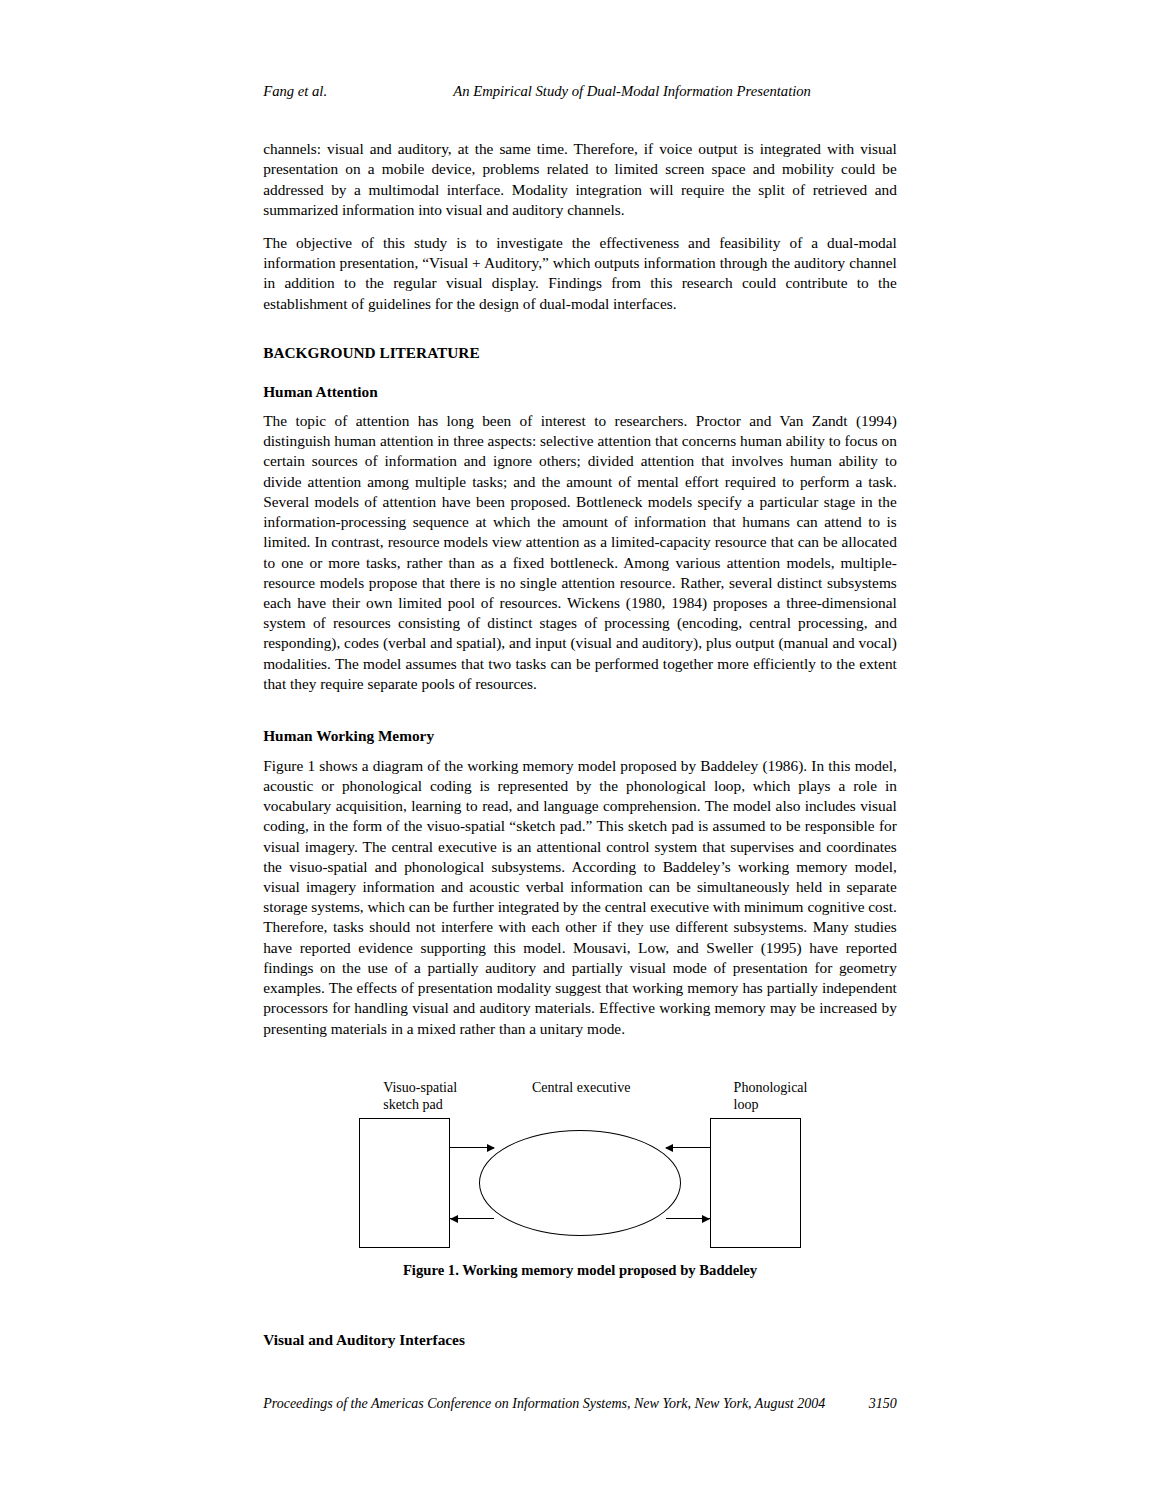Fang et al.
An Empirical Study of Dual-Modal Information Presentation
channels: visual and auditory, at the same time. Therefore, if voice output is integrated with visual presentation on a mobile device, problems related to limited screen space and mobility could be addressed by a multimodal interface. Modality integration will require the split of retrieved and summarized information into visual and auditory channels.
The objective of this study is to investigate the effectiveness and feasibility of a dual-modal information presentation, “Visual + Auditory,” which outputs information through the auditory channel in addition to the regular visual display. Findings from this research could contribute to the establishment of guidelines for the design of dual-modal interfaces.
BACKGROUND LITERATURE
Human Attention
The topic of attention has long been of interest to researchers. Proctor and Van Zandt (1994) distinguish human attention in three aspects: selective attention that concerns human ability to focus on certain sources of information and ignore others; divided attention that involves human ability to divide attention among multiple tasks; and the amount of mental effort required to perform a task. Several models of attention have been proposed. Bottleneck models specify a particular stage in the information-processing sequence at which the amount of information that humans can attend to is limited. In contrast, resource models view attention as a limited-capacity resource that can be allocated to one or more tasks, rather than as a fixed bottleneck. Among various attention models, multiple-resource models propose that there is no single attention resource. Rather, several distinct subsystems each have their own limited pool of resources. Wickens (1980, 1984) proposes a three-dimensional system of resources consisting of distinct stages of processing (encoding, central processing, and responding), codes (verbal and spatial), and input (visual and auditory), plus output (manual and vocal) modalities. The model assumes that two tasks can be performed together more efficiently to the extent that they require separate pools of resources.
Human Working Memory
Figure 1 shows a diagram of the working memory model proposed by Baddeley (1986). In this model, acoustic or phonological coding is represented by the phonological loop, which plays a role in vocabulary acquisition, learning to read, and language comprehension. The model also includes visual coding, in the form of the visuo-spatial “sketch pad.” This sketch pad is assumed to be responsible for visual imagery. The central executive is an attentional control system that supervises and coordinates the visuo-spatial and phonological subsystems. According to Baddeley’s working memory model, visual imagery information and acoustic verbal information can be simultaneously held in separate storage systems, which can be further integrated by the central executive with minimum cognitive cost. Therefore, tasks should not interfere with each other if they use different subsystems. Many studies have reported evidence supporting this model. Mousavi, Low, and Sweller (1995) have reported findings on the use of a partially auditory and partially visual mode of presentation for geometry examples. The effects of presentation modality suggest that working memory has partially independent processors for handling visual and auditory materials. Effective working memory may be increased by presenting materials in a mixed rather than a unitary mode.
Visuo-spatial
sketch pad
Central executive
Phonological
loop
Figure 1. Working memory model proposed by Baddeley
Visual and Auditory Interfaces
Proceedings of the Americas Conference on Information Systems, New York, New York, August 2004
3150